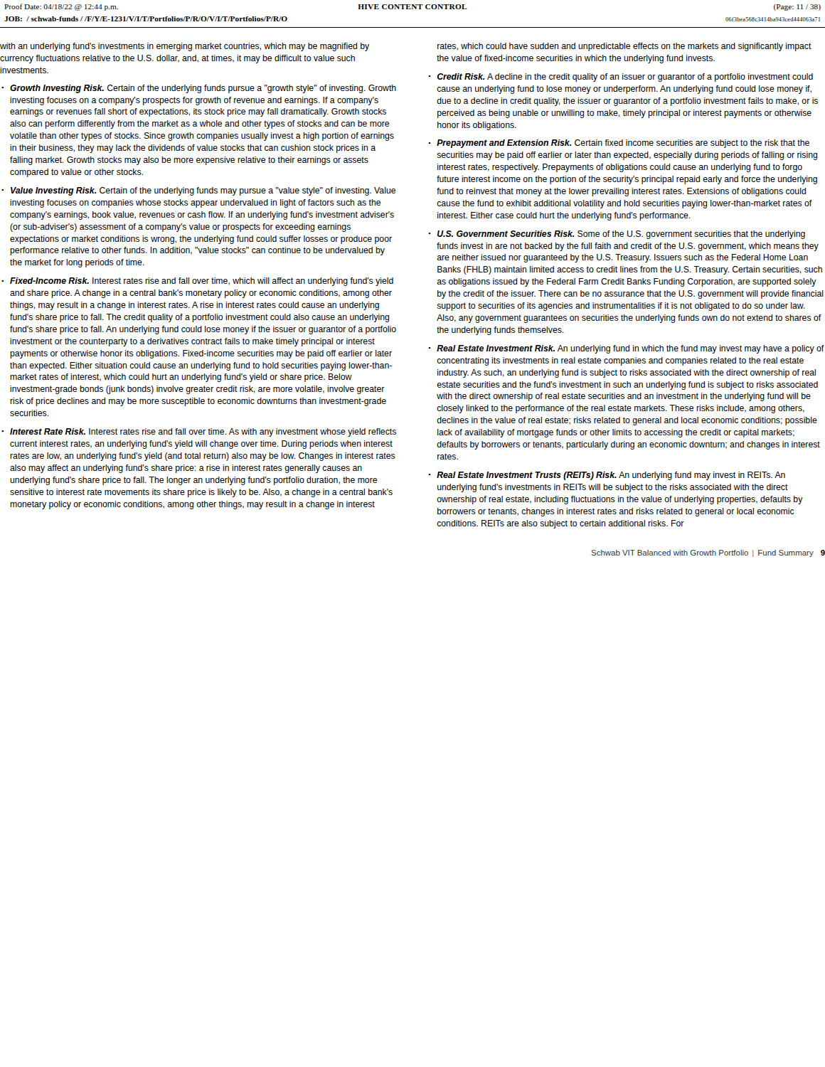Proof Date: 04/18/22 @ 12:44 p.m. HIVE CONTENT CONTROL (Page: 11 / 38)
JOB: / schwab-funds / /F/Y/E-1231/V/I/T/Portfolios/P/R/O/V/I/T/Portfolios/P/R/O 06f3bea568c3414ba943ced444063a71
with an underlying fund's investments in emerging market countries, which may be magnified by currency fluctuations relative to the U.S. dollar, and, at times, it may be difficult to value such investments.
Growth Investing Risk. Certain of the underlying funds pursue a "growth style" of investing. Growth investing focuses on a company's prospects for growth of revenue and earnings. If a company's earnings or revenues fall short of expectations, its stock price may fall dramatically. Growth stocks also can perform differently from the market as a whole and other types of stocks and can be more volatile than other types of stocks. Since growth companies usually invest a high portion of earnings in their business, they may lack the dividends of value stocks that can cushion stock prices in a falling market. Growth stocks may also be more expensive relative to their earnings or assets compared to value or other stocks.
Value Investing Risk. Certain of the underlying funds may pursue a "value style" of investing. Value investing focuses on companies whose stocks appear undervalued in light of factors such as the company's earnings, book value, revenues or cash flow. If an underlying fund's investment adviser's (or sub-adviser's) assessment of a company's value or prospects for exceeding earnings expectations or market conditions is wrong, the underlying fund could suffer losses or produce poor performance relative to other funds. In addition, "value stocks" can continue to be undervalued by the market for long periods of time.
Fixed-Income Risk. Interest rates rise and fall over time, which will affect an underlying fund's yield and share price. A change in a central bank's monetary policy or economic conditions, among other things, may result in a change in interest rates. A rise in interest rates could cause an underlying fund's share price to fall. The credit quality of a portfolio investment could also cause an underlying fund's share price to fall. An underlying fund could lose money if the issuer or guarantor of a portfolio investment or the counterparty to a derivatives contract fails to make timely principal or interest payments or otherwise honor its obligations. Fixed-income securities may be paid off earlier or later than expected. Either situation could cause an underlying fund to hold securities paying lower-than-market rates of interest, which could hurt an underlying fund's yield or share price. Below investment-grade bonds (junk bonds) involve greater credit risk, are more volatile, involve greater risk of price declines and may be more susceptible to economic downturns than investment-grade securities.
Interest Rate Risk. Interest rates rise and fall over time. As with any investment whose yield reflects current interest rates, an underlying fund's yield will change over time. During periods when interest rates are low, an underlying fund's yield (and total return) also may be low. Changes in interest rates also may affect an underlying fund's share price: a rise in interest rates generally causes an underlying fund's share price to fall. The longer an underlying fund's portfolio duration, the more sensitive to interest rate movements its share price is likely to be. Also, a change in a central bank's monetary policy or economic conditions, among other things, may result in a change in interest rates, which could have sudden and unpredictable effects on the markets and significantly impact the value of fixed-income securities in which the underlying fund invests.
Credit Risk. A decline in the credit quality of an issuer or guarantor of a portfolio investment could cause an underlying fund to lose money or underperform. An underlying fund could lose money if, due to a decline in credit quality, the issuer or guarantor of a portfolio investment fails to make, or is perceived as being unable or unwilling to make, timely principal or interest payments or otherwise honor its obligations.
Prepayment and Extension Risk. Certain fixed income securities are subject to the risk that the securities may be paid off earlier or later than expected, especially during periods of falling or rising interest rates, respectively. Prepayments of obligations could cause an underlying fund to forgo future interest income on the portion of the security's principal repaid early and force the underlying fund to reinvest that money at the lower prevailing interest rates. Extensions of obligations could cause the fund to exhibit additional volatility and hold securities paying lower-than-market rates of interest. Either case could hurt the underlying fund's performance.
U.S. Government Securities Risk. Some of the U.S. government securities that the underlying funds invest in are not backed by the full faith and credit of the U.S. government, which means they are neither issued nor guaranteed by the U.S. Treasury. Issuers such as the Federal Home Loan Banks (FHLB) maintain limited access to credit lines from the U.S. Treasury. Certain securities, such as obligations issued by the Federal Farm Credit Banks Funding Corporation, are supported solely by the credit of the issuer. There can be no assurance that the U.S. government will provide financial support to securities of its agencies and instrumentalities if it is not obligated to do so under law. Also, any government guarantees on securities the underlying funds own do not extend to shares of the underlying funds themselves.
Real Estate Investment Risk. An underlying fund in which the fund may invest may have a policy of concentrating its investments in real estate companies and companies related to the real estate industry. As such, an underlying fund is subject to risks associated with the direct ownership of real estate securities and the fund's investment in such an underlying fund is subject to risks associated with the direct ownership of real estate securities and an investment in the underlying fund will be closely linked to the performance of the real estate markets. These risks include, among others, declines in the value of real estate; risks related to general and local economic conditions; possible lack of availability of mortgage funds or other limits to accessing the credit or capital markets; defaults by borrowers or tenants, particularly during an economic downturn; and changes in interest rates.
Real Estate Investment Trusts (REITs) Risk. An underlying fund may invest in REITs. An underlying fund's investments in REITs will be subject to the risks associated with the direct ownership of real estate, including fluctuations in the value of underlying properties, defaults by borrowers or tenants, changes in interest rates and risks related to general or local economic conditions. REITs are also subject to certain additional risks. For
Schwab VIT Balanced with Growth Portfolio|Fund Summary9